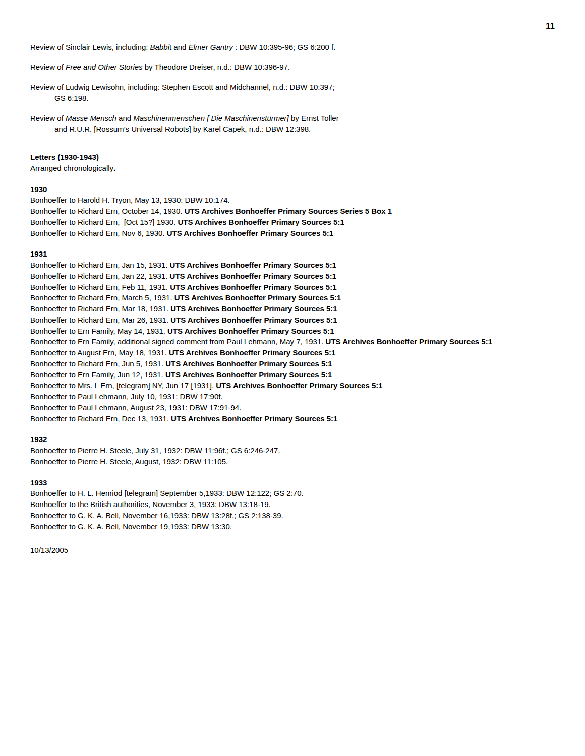11
Review of Sinclair Lewis, including: Babbit and Elmer Gantry : DBW 10:395-96; GS 6:200 f.
Review of Free and Other Stories by Theodore Dreiser, n.d.: DBW 10:396-97.
Review of Ludwig Lewisohn, including: Stephen Escott and Midchannel, n.d.: DBW 10:397; GS 6:198.
Review of Masse Mensch and Maschinenmenschen [ Die Maschinenstürmer] by Ernst Toller and R.U.R. [Rossum’s Universal Robots] by Karel Capek, n.d.: DBW 12:398.
Letters (1930-1943)
Arranged chronologically.
1930
Bonhoeffer to Harold H. Tryon, May 13, 1930: DBW 10:174.
Bonhoeffer to Richard Ern, October 14, 1930. UTS Archives Bonhoeffer Primary Sources Series 5 Box 1
Bonhoeffer to Richard Ern, [Oct 15?] 1930. UTS Archives Bonhoeffer Primary Sources 5:1
Bonhoeffer to Richard Ern, Nov 6, 1930. UTS Archives Bonhoeffer Primary Sources 5:1
1931
Bonhoeffer to Richard Ern, Jan 15, 1931. UTS Archives Bonhoeffer Primary Sources 5:1
Bonhoeffer to Richard Ern, Jan 22, 1931. UTS Archives Bonhoeffer Primary Sources 5:1
Bonhoeffer to Richard Ern, Feb 11, 1931. UTS Archives Bonhoeffer Primary Sources 5:1
Bonhoeffer to Richard Ern, March 5, 1931. UTS Archives Bonhoeffer Primary Sources 5:1
Bonhoeffer to Richard Ern, Mar 18, 1931. UTS Archives Bonhoeffer Primary Sources 5:1
Bonhoeffer to Richard Ern, Mar 26, 1931. UTS Archives Bonhoeffer Primary Sources 5:1
Bonhoeffer to Ern Family, May 14, 1931. UTS Archives Bonhoeffer Primary Sources 5:1
Bonhoeffer to Ern Family, additional signed comment from Paul Lehmann, May 7, 1931. UTS Archives Bonhoeffer Primary Sources 5:1
Bonhoeffer to August Ern, May 18, 1931. UTS Archives Bonhoeffer Primary Sources 5:1
Bonhoeffer to Richard Ern, Jun 5, 1931. UTS Archives Bonhoeffer Primary Sources 5:1
Bonhoeffer to Ern Family, Jun 12, 1931. UTS Archives Bonhoeffer Primary Sources 5:1
Bonhoeffer to Mrs. L Ern, [telegram] NY, Jun 17 [1931]. UTS Archives Bonhoeffer Primary Sources 5:1
Bonhoeffer to Paul Lehmann, July 10, 1931: DBW 17:90f.
Bonhoeffer to Paul Lehmann, August 23, 1931: DBW 17:91-94.
Bonhoeffer to Richard Ern, Dec 13, 1931. UTS Archives Bonhoeffer Primary Sources 5:1
1932
Bonhoeffer to Pierre H. Steele, July 31, 1932: DBW 11:96f.; GS 6:246-247.
Bonhoeffer to Pierre H. Steele, August, 1932: DBW 11:105.
1933
Bonhoeffer to H. L. Henriod [telegram] September 5,1933: DBW 12:122; GS 2:70.
Bonhoeffer to the British authorities, November 3, 1933: DBW 13:18-19.
Bonhoeffer to G. K. A. Bell, November 16,1933: DBW 13:28f.; GS 2:138-39.
Bonhoeffer to G. K. A. Bell, November 19,1933: DBW 13:30.
10/13/2005